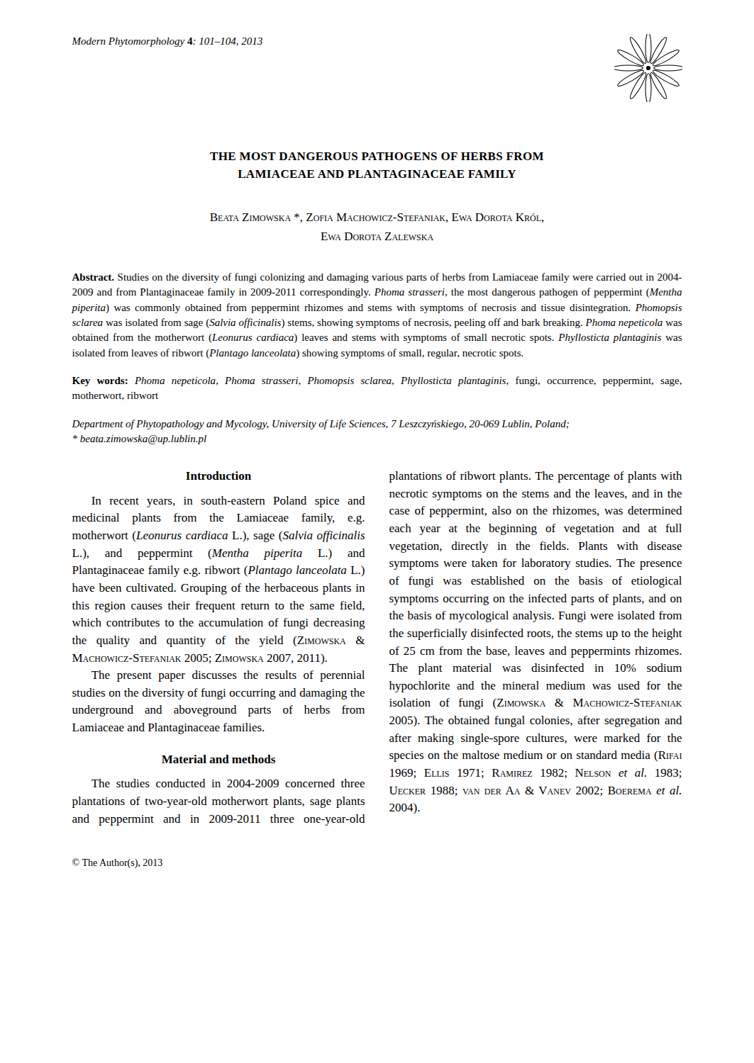Modern Phytomorphology 4: 101–104, 2013
The most dangerous pathogens of herbs from
Lamiaceae and Plantaginaceae family
Beata Zimowska *, Zofia Machowicz-Stefaniak, Ewa Dorota Król,
Ewa Dorota Zalewska
Abstract. Studies on the diversity of fungi colonizing and damaging various parts of herbs from Lamiaceae family were carried out in 2004-2009 and from Plantaginaceae family in 2009-2011 correspondingly. Phoma strasseri, the most dangerous pathogen of peppermint (Mentha piperita) was commonly obtained from peppermint rhizomes and stems with symptoms of necrosis and tissue disintegration. Phomopsis sclarea was isolated from sage (Salvia officinalis) stems, showing symptoms of necrosis, peeling off and bark breaking. Phoma nepeticola was obtained from the motherwort (Leonurus cardiaca) leaves and stems with symptoms of small necrotic spots. Phyllosticta plantaginis was isolated from leaves of ribwort (Plantago lanceolata) showing symptoms of small, regular, necrotic spots.
Key words: Phoma nepeticola, Phoma strasseri, Phomopsis sclarea, Phyllosticta plantaginis, fungi, occurrence, peppermint, sage, motherwort, ribwort
Department of Phytopathology and Mycology, University of Life Sciences, 7 Leszczyńskiego, 20-069 Lublin, Poland;
* beata.zimowska@up.lublin.pl
Introduction
In recent years, in south-eastern Poland spice and medicinal plants from the Lamiaceae family, e.g. motherwort (Leonurus cardiaca L.), sage (Salvia officinalis L.), and peppermint (Mentha piperita L.) and Plantaginaceae family e.g. ribwort (Plantago lanceolata L.) have been cultivated. Grouping of the herbaceous plants in this region causes their frequent return to the same field, which contributes to the accumulation of fungi decreasing the quality and quantity of the yield (Zimowska & Machowicz-Stefaniak 2005; Zimowska 2007, 2011).
The present paper discusses the results of perennial studies on the diversity of fungi occurring and damaging the underground and aboveground parts of herbs from Lamiaceae and Plantaginaceae families.
Material and methods
The studies conducted in 2004-2009 concerned three plantations of two-year-old motherwort plants, sage plants and peppermint and in 2009-2011 three one-year-old plantations of ribwort plants. The percentage of plants with necrotic symptoms on the stems and the leaves, and in the case of peppermint, also on the rhizomes, was determined each year at the beginning of vegetation and at full vegetation, directly in the fields. Plants with disease symptoms were taken for laboratory studies. The presence of fungi was established on the basis of etiological symptoms occurring on the infected parts of plants, and on the basis of mycological analysis. Fungi were isolated from the superficially disinfected roots, the stems up to the height of 25 cm from the base, leaves and peppermints rhizomes. The plant material was disinfected in 10% sodium hypochlorite and the mineral medium was used for the isolation of fungi (Zimowska & Machowicz-Stefaniak 2005). The obtained fungal colonies, after segregation and after making single-spore cultures, were marked for the species on the maltose medium or on standard media (Rifai 1969; Ellis 1971; Ramirez 1982; Nelson et al. 1983; Uecker 1988; van der Aa & Vanev 2002; Boerema et al. 2004).
© The Author(s), 2013